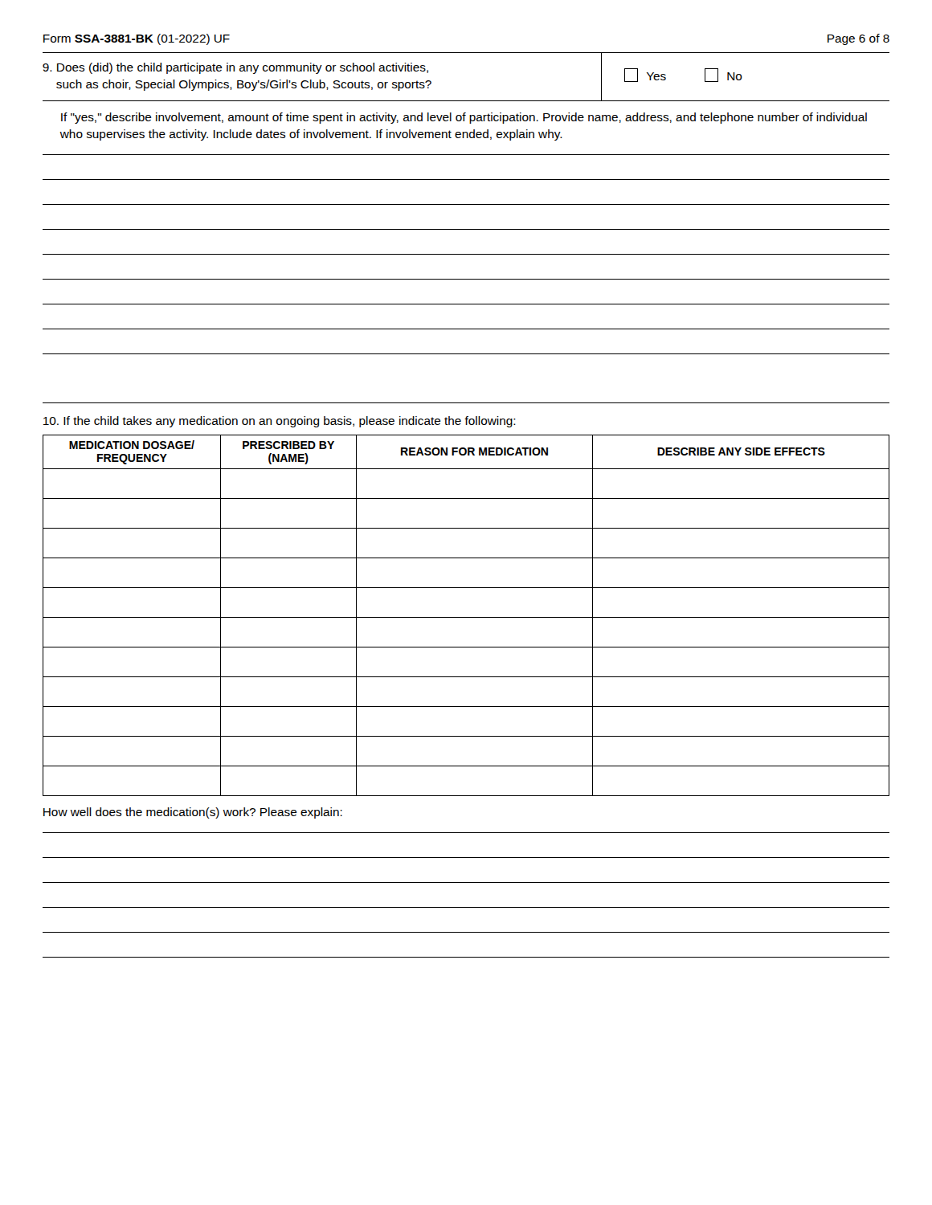Form SSA-3881-BK (01-2022) UF
Page 6 of 8
9. Does (did) the child participate in any community or school activities,
such as choir, Special Olympics, Boy's/Girl's Club, Scouts, or sports?
Yes No
If "yes," describe involvement, amount of time spent in activity, and level of participation. Provide name, address, and telephone number of individual who supervises the activity. Include dates of involvement. If involvement ended, explain why.
10. If the child takes any medication on an ongoing basis, please indicate the following:
| MEDICATION DOSAGE/ FREQUENCY | PRESCRIBED BY (NAME) | REASON FOR MEDICATION | DESCRIBE ANY SIDE EFFECTS |
| --- | --- | --- | --- |
How well does the medication(s) work? Please explain: